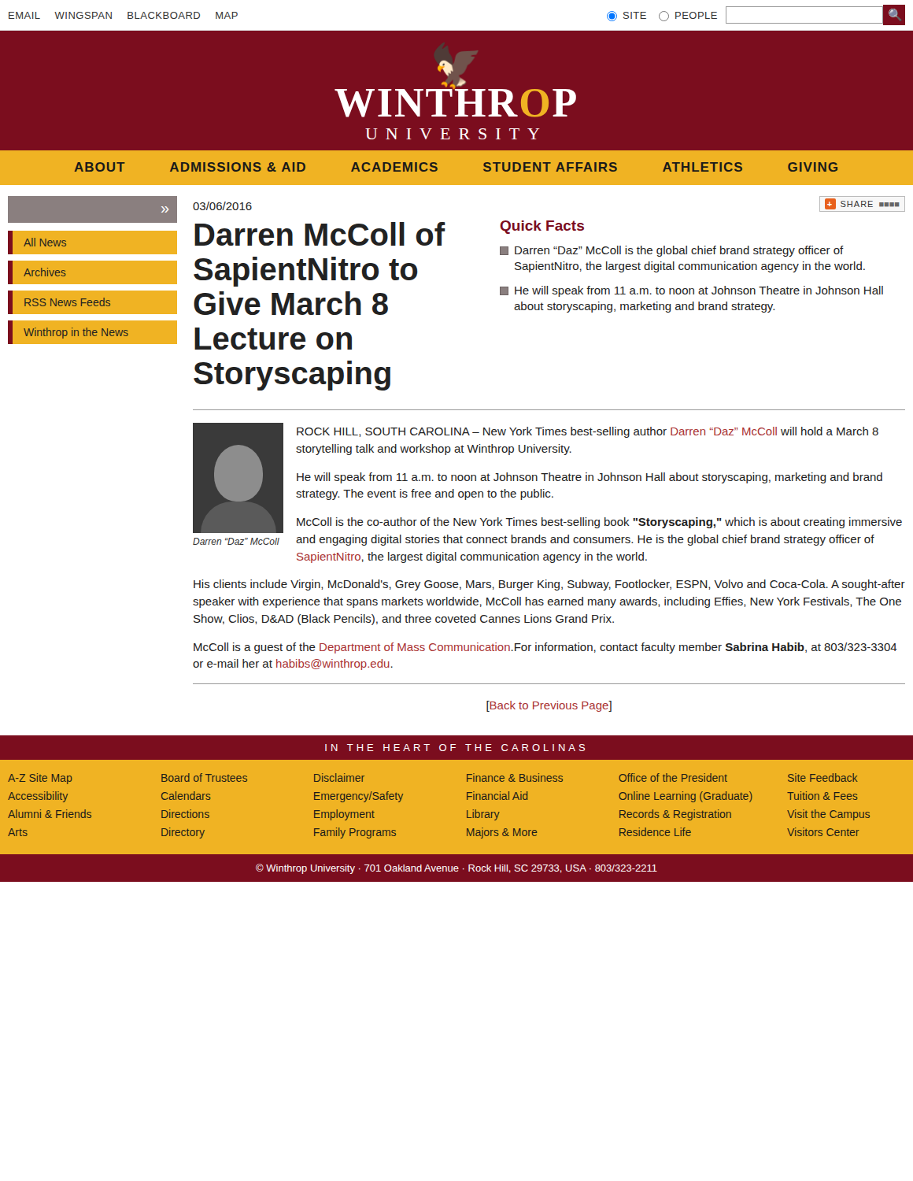Email Wingspan Blackboard Map
Site People Search 🔍
🦅 WINTHROP
UNIVERSITY
About
Admissions & Aid
Academics
Student Affairs
Athletics
Giving
All News
Archives
RSS News Feeds
Winthrop in the News
+ SHARE ■■■■
03/06/2016
Darren McColl of SapientNitro to Give March 8 Lecture on Storyscaping
Quick Facts
Darren “Daz” McColl is the global chief brand strategy officer of SapientNitro, the largest digital communication agency in the world.
He will speak from 11 a.m. to noon at Johnson Theatre in Johnson Hall about storyscaping, marketing and brand strategy.
Darren “Daz” McColl
ROCK HILL, SOUTH CAROLINA – New York Times best-selling author Darren “Daz” McColl will hold a March 8 storytelling talk and workshop at Winthrop University.
He will speak from 11 a.m. to noon at Johnson Theatre in Johnson Hall about storyscaping, marketing and brand strategy. The event is free and open to the public.
McColl is the co-author of the New York Times best-selling book "Storyscaping," which is about creating immersive and engaging digital stories that connect brands and consumers. He is the global chief brand strategy officer of SapientNitro, the largest digital communication agency in the world.
His clients include Virgin, McDonald's, Grey Goose, Mars, Burger King, Subway, Footlocker, ESPN, Volvo and Coca-Cola. A sought-after speaker with experience that spans markets worldwide, McColl has earned many awards, including Effies, New York Festivals, The One Show, Clios, D&AD (Black Pencils), and three coveted Cannes Lions Grand Prix.
McColl is a guest of the Department of Mass Communication.For information, contact faculty member Sabrina Habib, at 803/323-3304 or e-mail her at habibs@winthrop.edu.
[Back to Previous Page]
IN THE HEART OF THE CAROLINAS
A-Z Site Map
Accessibility
Alumni & Friends
Arts
Board of Trustees
Calendars
Directions
Directory
Disclaimer
Emergency/Safety
Employment
Family Programs
Finance & Business
Financial Aid
Library
Majors & More
Office of the President
Online Learning (Graduate)
Records & Registration
Residence Life
Site Feedback
Tuition & Fees
Visit the Campus
Visitors Center
© Winthrop University · 701 Oakland Avenue · Rock Hill, SC 29733, USA · 803/323-2211